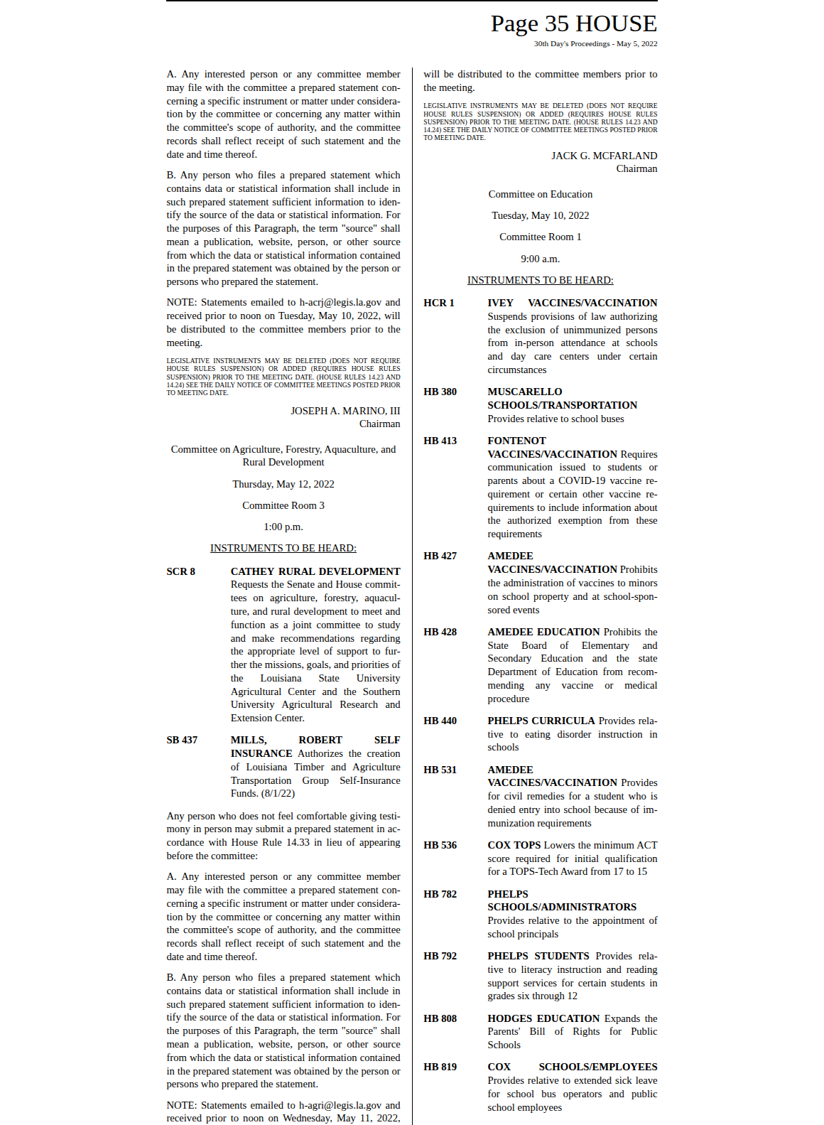Page 35 HOUSE
30th Day's Proceedings - May 5, 2022
A. Any interested person or any committee member may file with the committee a prepared statement concerning a specific instrument or matter under consideration by the committee or concerning any matter within the committee's scope of authority, and the committee records shall reflect receipt of such statement and the date and time thereof.
B. Any person who files a prepared statement which contains data or statistical information shall include in such prepared statement sufficient information to identify the source of the data or statistical information. For the purposes of this Paragraph, the term "source" shall mean a publication, website, person, or other source from which the data or statistical information contained in the prepared statement was obtained by the person or persons who prepared the statement.
NOTE: Statements emailed to h-acrj@legis.la.gov and received prior to noon on Tuesday, May 10, 2022, will be distributed to the committee members prior to the meeting.
LEGISLATIVE INSTRUMENTS MAY BE DELETED (DOES NOT REQUIRE HOUSE RULES SUSPENSION) OR ADDED (REQUIRES HOUSE RULES SUSPENSION) PRIOR TO THE MEETING DATE. (HOUSE RULES 14.23 AND 14.24) SEE THE DAILY NOTICE OF COMMITTEE MEETINGS POSTED PRIOR TO MEETING DATE.
JOSEPH A. MARINO, III Chairman
Committee on Agriculture, Forestry, Aquaculture, and Rural Development
Thursday, May 12, 2022
Committee Room 3
1:00 p.m.
INSTRUMENTS TO BE HEARD:
SCR 8
CATHEY RURAL DEVELOPMENT Requests the Senate and House committees on agriculture, forestry, aquaculture, and rural development to meet and function as a joint committee to study and make recommendations regarding the appropriate level of support to further the missions, goals, and priorities of the Louisiana State University Agricultural Center and the Southern University Agricultural Research and Extension Center.
SB 437
MILLS, ROBERT SELF INSURANCE Authorizes the creation of Louisiana Timber and Agriculture Transportation Group Self-Insurance Funds. (8/1/22)
Any person who does not feel comfortable giving testimony in person may submit a prepared statement in accordance with House Rule 14.33 in lieu of appearing before the committee:
A. Any interested person or any committee member may file with the committee a prepared statement concerning a specific instrument or matter under consideration by the committee or concerning any matter within the committee's scope of authority, and the committee records shall reflect receipt of such statement and the date and time thereof.
B. Any person who files a prepared statement which contains data or statistical information shall include in such prepared statement sufficient information to identify the source of the data or statistical information. For the purposes of this Paragraph, the term "source" shall mean a publication, website, person, or other source from which the data or statistical information contained in the prepared statement was obtained by the person or persons who prepared the statement.
NOTE: Statements emailed to h-agri@legis.la.gov and received prior to noon on Wednesday, May 11, 2022, will be distributed to the committee members prior to the meeting.
LEGISLATIVE INSTRUMENTS MAY BE DELETED (DOES NOT REQUIRE HOUSE RULES SUSPENSION) OR ADDED (REQUIRES HOUSE RULES SUSPENSION) PRIOR TO THE MEETING DATE. (HOUSE RULES 14.23 AND 14.24) SEE THE DAILY NOTICE OF COMMITTEE MEETINGS POSTED PRIOR TO MEETING DATE.
JACK G. MCFARLAND Chairman
Committee on Education
Tuesday, May 10, 2022
Committee Room 1
9:00 a.m.
INSTRUMENTS TO BE HEARD:
HCR 1
IVEY VACCINES/VACCINATION Suspends provisions of law authorizing the exclusion of unimmunized persons from in-person attendance at schools and day care centers under certain circumstances
HB 380
MUSCARELLO SCHOOLS/TRANSPORTATION Provides relative to school buses
HB 413
FONTENOT VACCINES/VACCINATION Requires communication issued to students or parents about a COVID-19 vaccine requirement or certain other vaccine requirements to include information about the authorized exemption from these requirements
HB 427
AMEDEE VACCINES/VACCINATION Prohibits the administration of vaccines to minors on school property and at school-sponsored events
HB 428
AMEDEE EDUCATION Prohibits the State Board of Elementary and Secondary Education and the state Department of Education from recommending any vaccine or medical procedure
HB 440
PHELPS CURRICULA Provides relative to eating disorder instruction in schools
HB 531
AMEDEE VACCINES/VACCINATION Provides for civil remedies for a student who is denied entry into school because of immunization requirements
HB 536
COX TOPS Lowers the minimum ACT score required for initial qualification for a TOPS-Tech Award from 17 to 15
HB 782
PHELPS SCHOOLS/ADMINISTRATORS Provides relative to the appointment of school principals
HB 792
PHELPS STUDENTS Provides relative to literacy instruction and reading support services for certain students in grades six through 12
HB 808
HODGES EDUCATION Expands the Parents' Bill of Rights for Public Schools
HB 819
COX SCHOOLS/EMPLOYEES Provides relative to extended sick leave for school bus operators and public school employees